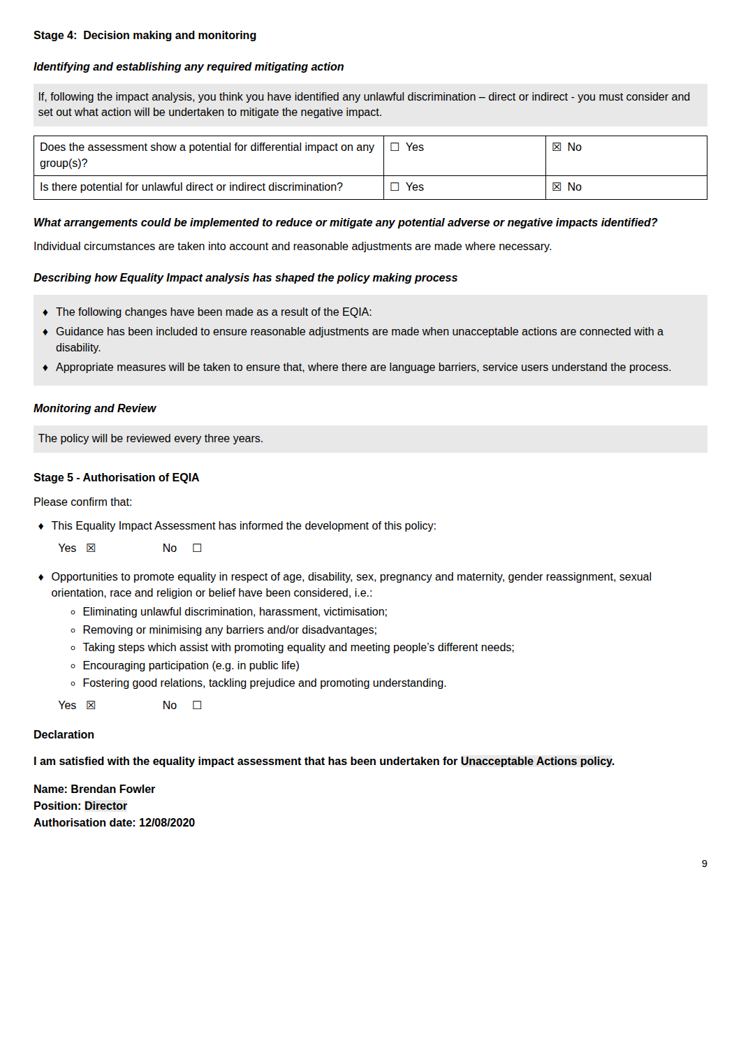Stage 4: Decision making and monitoring
Identifying and establishing any required mitigating action
If, following the impact analysis, you think you have identified any unlawful discrimination – direct or indirect - you must consider and set out what action will be undertaken to mitigate the negative impact.
| Does the assessment show a potential for differential impact on any group(s)? | ☐ Yes | ☒ No |
| Is there potential for unlawful direct or indirect discrimination? | ☐ Yes | ☒ No |
What arrangements could be implemented to reduce or mitigate any potential adverse or negative impacts identified?
Individual circumstances are taken into account and reasonable adjustments are made where necessary.
Describing how Equality Impact analysis has shaped the policy making process
The following changes have been made as a result of the EQIA:
Guidance has been included to ensure reasonable adjustments are made when unacceptable actions are connected with a disability.
Appropriate measures will be taken to ensure that, where there are language barriers, service users understand the process.
Monitoring and Review
The policy will be reviewed every three years.
Stage 5 - Authorisation of EQIA
Please confirm that:
This Equality Impact Assessment has informed the development of this policy:
Yes ☒ No ☐
Opportunities to promote equality in respect of age, disability, sex, pregnancy and maternity, gender reassignment, sexual orientation, race and religion or belief have been considered, i.e.:
Eliminating unlawful discrimination, harassment, victimisation;
Removing or minimising any barriers and/or disadvantages;
Taking steps which assist with promoting equality and meeting people’s different needs;
Encouraging participation (e.g. in public life)
Fostering good relations, tackling prejudice and promoting understanding.
Yes ☒ No ☐
Declaration
I am satisfied with the equality impact assessment that has been undertaken for Unacceptable Actions policy.
Name: Brendan Fowler
Position: Director
Authorisation date: 12/08/2020
9